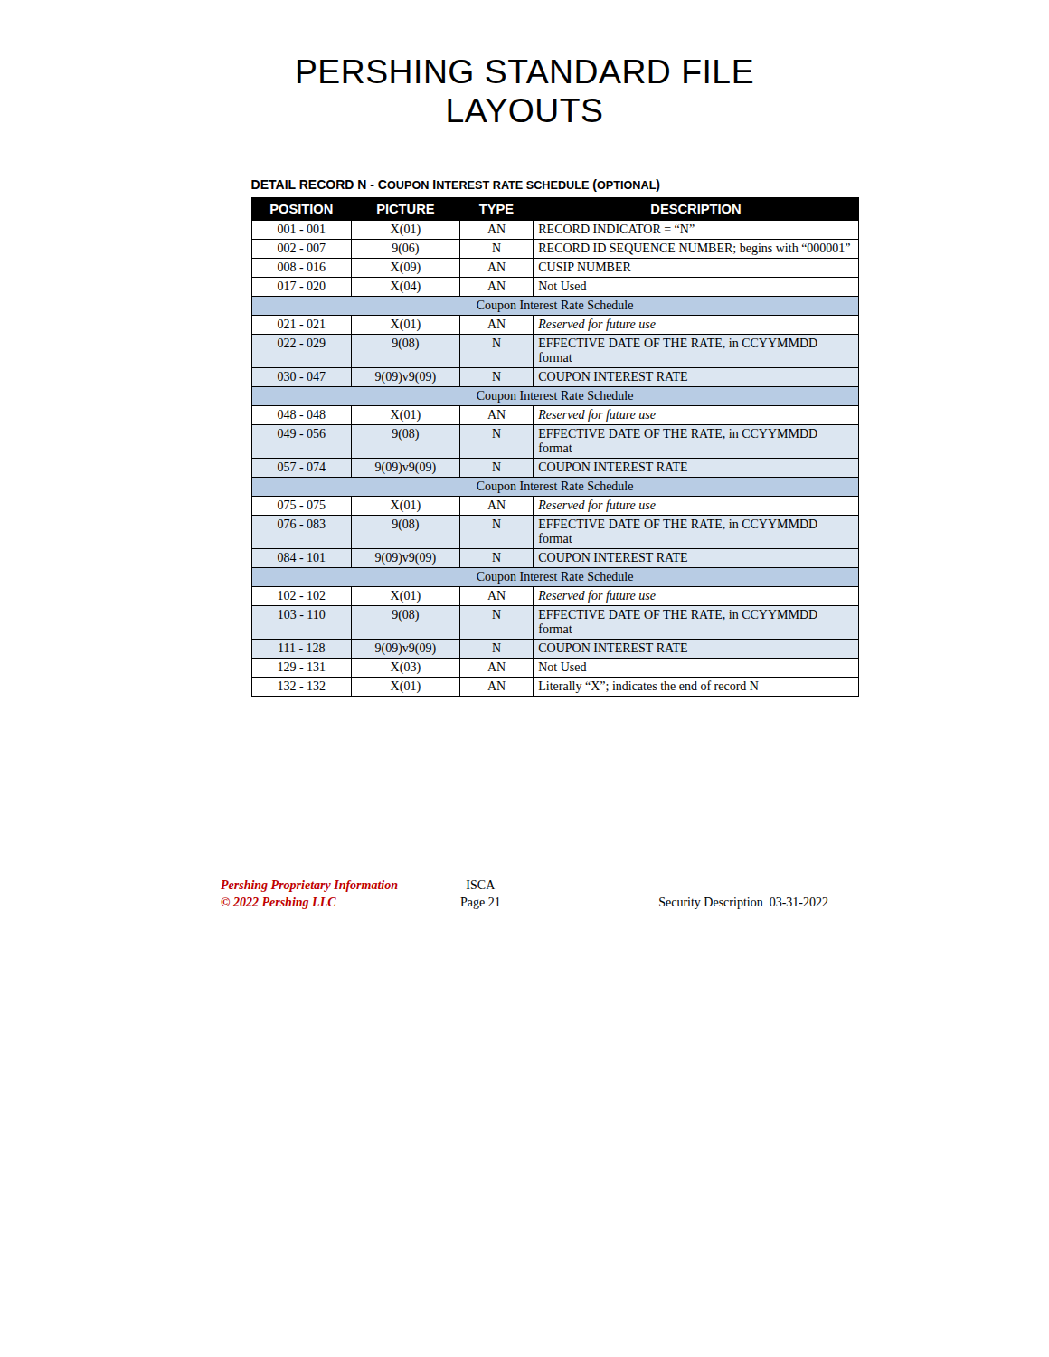PERSHING STANDARD FILE LAYOUTS
DETAIL RECORD N - COUPON INTEREST RATE SCHEDULE (OPTIONAL)
| POSITION | PICTURE | TYPE | DESCRIPTION |
| --- | --- | --- | --- |
| 001 - 001 | X(01) | AN | RECORD INDICATOR = “N” |
| 002 - 007 | 9(06) | N | RECORD ID SEQUENCE NUMBER; begins with “000001” |
| 008 - 016 | X(09) | AN | CUSIP NUMBER |
| 017 - 020 | X(04) | AN | Not Used |
| Coupon Interest Rate Schedule |
| 021 - 021 | X(01) | AN | Reserved for future use |
| 022 - 029 | 9(08) | N | EFFECTIVE DATE OF THE RATE, in CCYYMMDD format |
| 030 - 047 | 9(09)v9(09) | N | COUPON INTEREST RATE |
| Coupon Interest Rate Schedule |
| 048 - 048 | X(01) | AN | Reserved for future use |
| 049 - 056 | 9(08) | N | EFFECTIVE DATE OF THE RATE, in CCYYMMDD format |
| 057 - 074 | 9(09)v9(09) | N | COUPON INTEREST RATE |
| Coupon Interest Rate Schedule |
| 075 - 075 | X(01) | AN | Reserved for future use |
| 076 - 083 | 9(08) | N | EFFECTIVE DATE OF THE RATE, in CCYYMMDD format |
| 084 - 101 | 9(09)v9(09) | N | COUPON INTEREST RATE |
| Coupon Interest Rate Schedule |
| 102 - 102 | X(01) | AN | Reserved for future use |
| 103 - 110 | 9(08) | N | EFFECTIVE DATE OF THE RATE, in CCYYMMDD format |
| 111 - 128 | 9(09)v9(09) | N | COUPON INTEREST RATE |
| 129 - 131 | X(03) | AN | Not Used |
| 132 - 132 | X(01) | AN | Literally “X”; indicates the end of record N |
Pershing Proprietary Information
© 2022 Pershing LLC
ISCA
Page 21
Security Description 03-31-2022